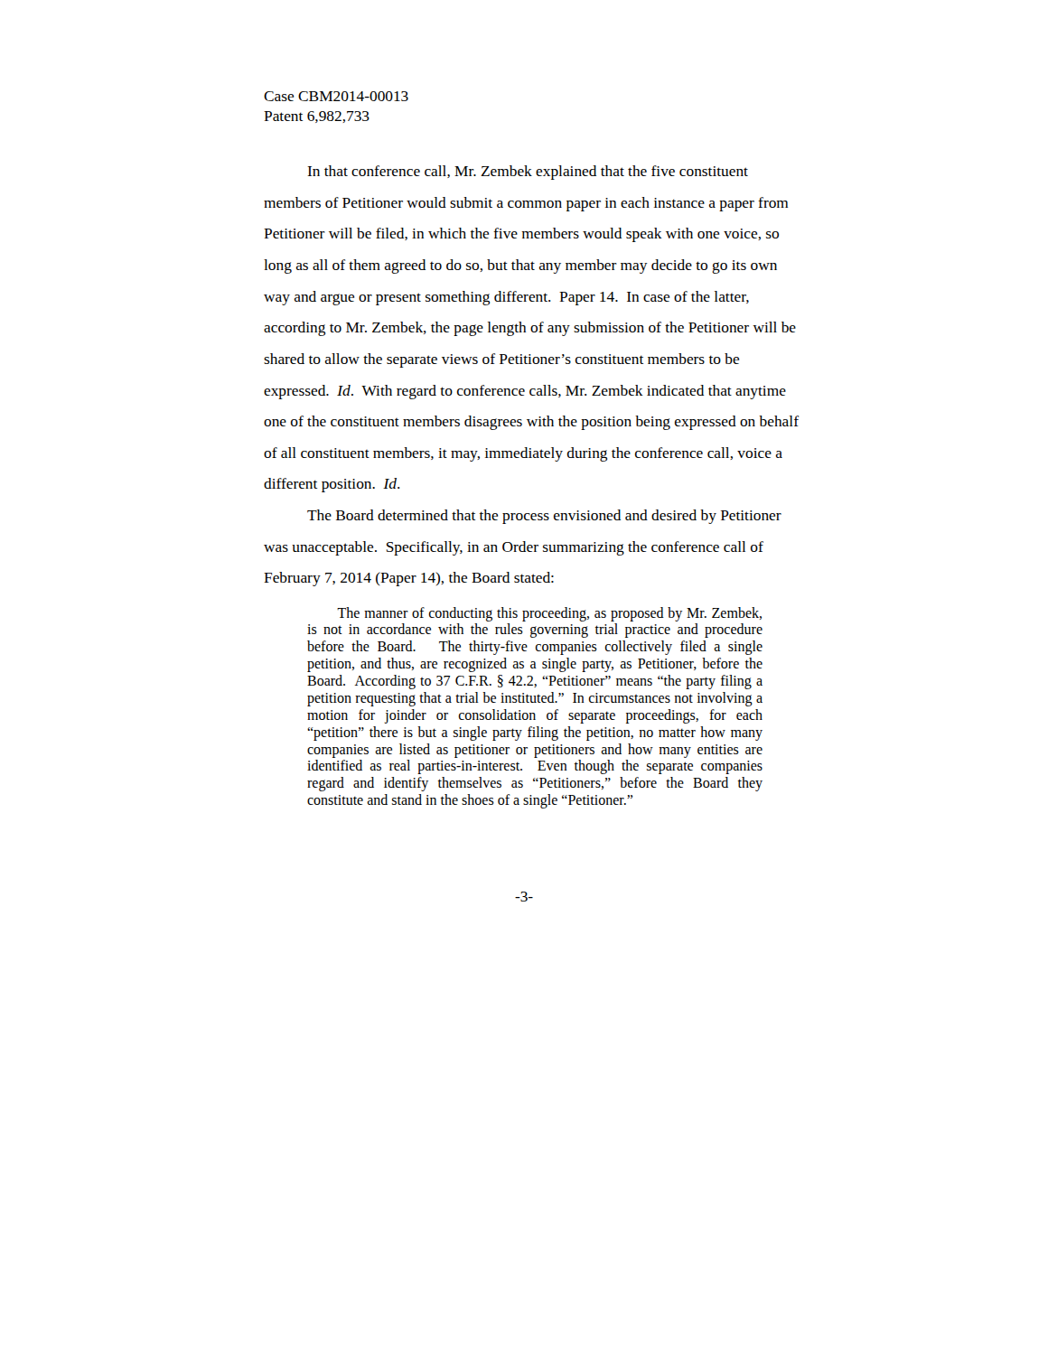Case CBM2014-00013
Patent 6,982,733
In that conference call, Mr. Zembek explained that the five constituent members of Petitioner would submit a common paper in each instance a paper from Petitioner will be filed, in which the five members would speak with one voice, so long as all of them agreed to do so, but that any member may decide to go its own way and argue or present something different. Paper 14. In case of the latter, according to Mr. Zembek, the page length of any submission of the Petitioner will be shared to allow the separate views of Petitioner’s constituent members to be expressed. Id. With regard to conference calls, Mr. Zembek indicated that anytime one of the constituent members disagrees with the position being expressed on behalf of all constituent members, it may, immediately during the conference call, voice a different position. Id.
The Board determined that the process envisioned and desired by Petitioner was unacceptable. Specifically, in an Order summarizing the conference call of February 7, 2014 (Paper 14), the Board stated:
The manner of conducting this proceeding, as proposed by Mr. Zembek, is not in accordance with the rules governing trial practice and procedure before the Board. The thirty-five companies collectively filed a single petition, and thus, are recognized as a single party, as Petitioner, before the Board. According to 37 C.F.R. § 42.2, “Petitioner” means “the party filing a petition requesting that a trial be instituted.” In circumstances not involving a motion for joinder or consolidation of separate proceedings, for each “petition” there is but a single party filing the petition, no matter how many companies are listed as petitioner or petitioners and how many entities are identified as real parties-in-interest. Even though the separate companies regard and identify themselves as “Petitioners,” before the Board they constitute and stand in the shoes of a single “Petitioner.”
-3-